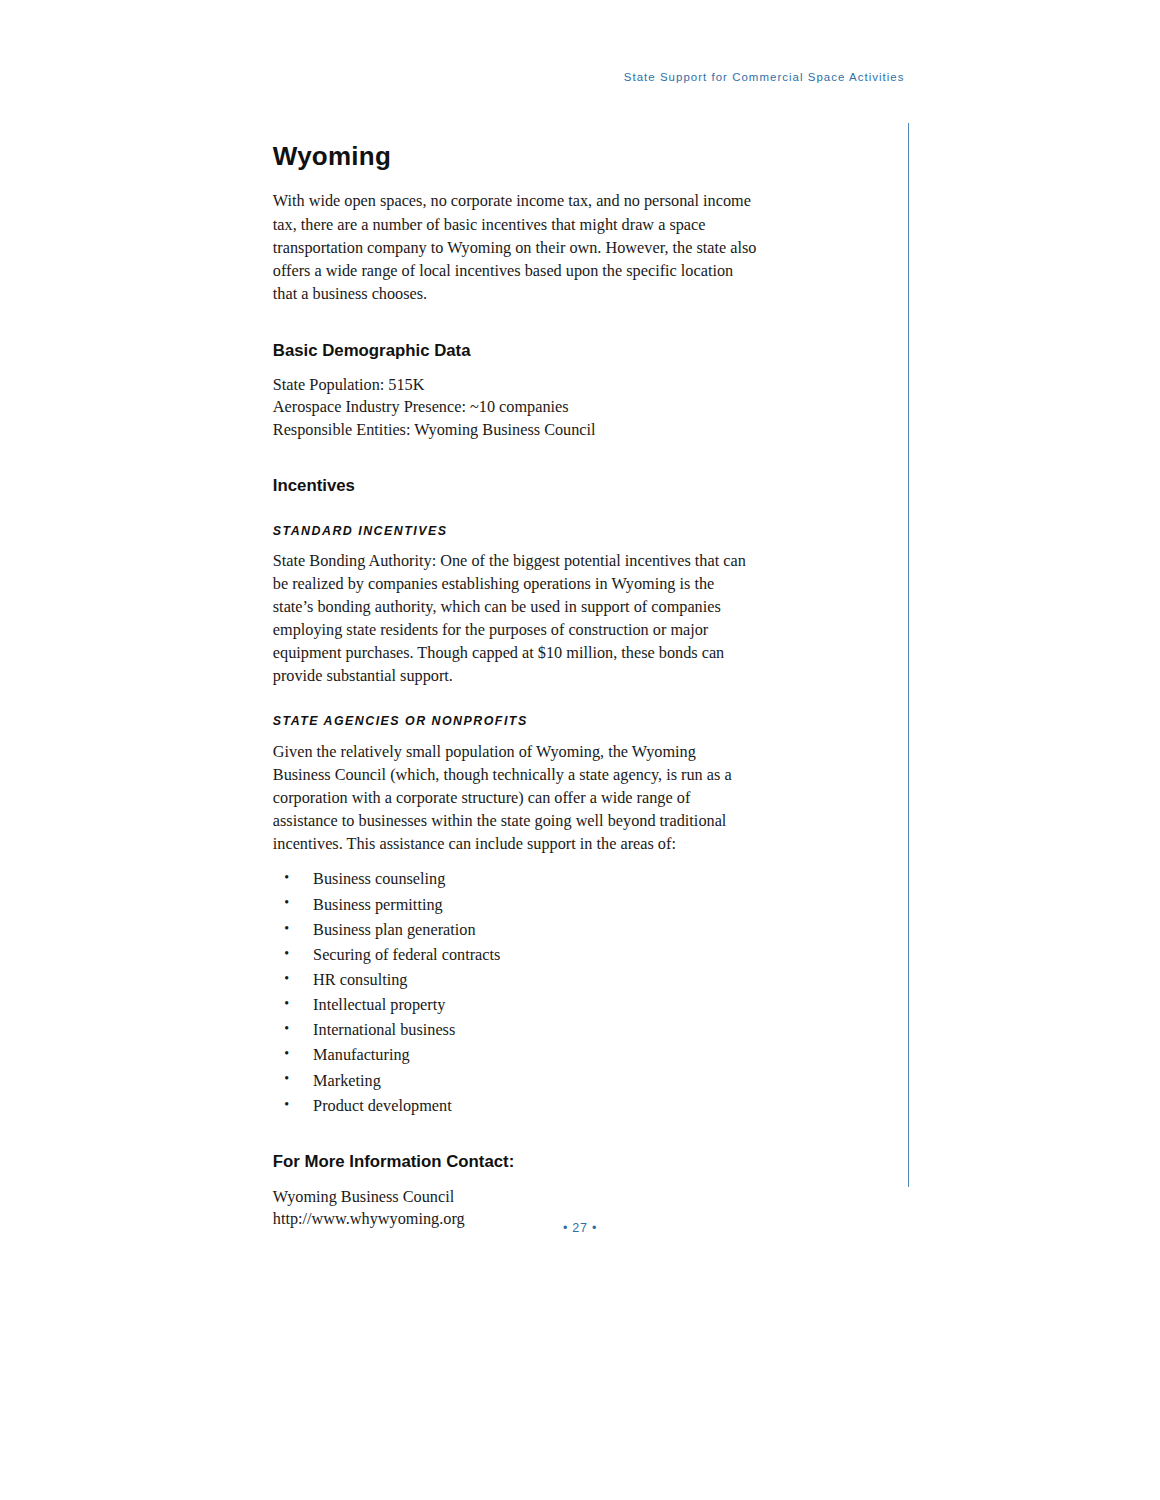State Support for Commercial Space Activities
Wyoming
With wide open spaces, no corporate income tax, and no personal income tax, there are a number of basic incentives that might draw a space transportation company to Wyoming on their own. However, the state also offers a wide range of local incentives based upon the specific location that a business chooses.
Basic Demographic Data
State Population: 515K
Aerospace Industry Presence: ~10 companies
Responsible Entities: Wyoming Business Council
Incentives
Standard Incentives
State Bonding Authority: One of the biggest potential incentives that can be realized by companies establishing operations in Wyoming is the state’s bonding authority, which can be used in support of companies employing state residents for the purposes of construction or major equipment purchases. Though capped at $10 million, these bonds can provide substantial support.
State Agencies or Nonprofits
Given the relatively small population of Wyoming, the Wyoming Business Council (which, though technically a state agency, is run as a corporation with a corporate structure) can offer a wide range of assistance to businesses within the state going well beyond traditional incentives. This assistance can include support in the areas of:
Business counseling
Business permitting
Business plan generation
Securing of federal contracts
HR consulting
Intellectual property
International business
Manufacturing
Marketing
Product development
For More Information Contact:
Wyoming Business Council
http://www.whywyoming.org
• 27 •